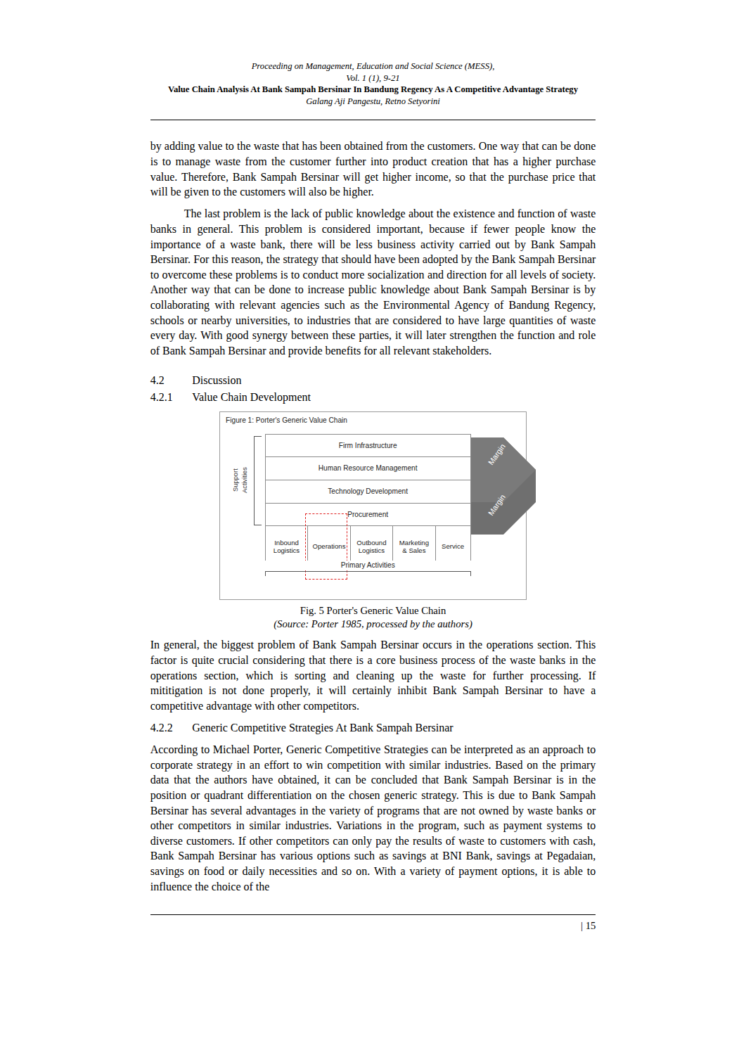Proceeding on Management, Education and Social Science (MESS),
Vol. 1 (1), 9-21
Value Chain Analysis At Bank Sampah Bersinar In Bandung Regency As A Competitive Advantage Strategy
Galang Aji Pangestu, Retno Setyorini
by adding value to the waste that has been obtained from the customers. One way that can be done is to manage waste from the customer further into product creation that has a higher purchase value. Therefore, Bank Sampah Bersinar will get higher income, so that the purchase price that will be given to the customers will also be higher.
The last problem is the lack of public knowledge about the existence and function of waste banks in general. This problem is considered important, because if fewer people know the importance of a waste bank, there will be less business activity carried out by Bank Sampah Bersinar. For this reason, the strategy that should have been adopted by the Bank Sampah Bersinar to overcome these problems is to conduct more socialization and direction for all levels of society. Another way that can be done to increase public knowledge about Bank Sampah Bersinar is by collaborating with relevant agencies such as the Environmental Agency of Bandung Regency, schools or nearby universities, to industries that are considered to have large quantities of waste every day. With good synergy between these parties, it will later strengthen the function and role of Bank Sampah Bersinar and provide benefits for all relevant stakeholders.
4.2 Discussion
4.2.1 Value Chain Development
Figure 1: Porter's Generic Value Chain
Support
Activities
Firm Infrastructure
Human Resource Management
Technology Development
Procurement
Inbound
Logistics
Operations
Outbound
Logistics
Marketing
& Sales
Service
Margin Margin
Primary Activities
Fig. 5 Porter's Generic Value Chain
(Source: Porter 1985, processed by the authors)
In general, the biggest problem of Bank Sampah Bersinar occurs in the operations section. This factor is quite crucial considering that there is a core business process of the waste banks in the operations section, which is sorting and cleaning up the waste for further processing. If mititigation is not done properly, it will certainly inhibit Bank Sampah Bersinar to have a competitive advantage with other competitors.
4.2.2 Generic Competitive Strategies At Bank Sampah Bersinar
According to Michael Porter, Generic Competitive Strategies can be interpreted as an approach to corporate strategy in an effort to win competition with similar industries. Based on the primary data that the authors have obtained, it can be concluded that Bank Sampah Bersinar is in the position or quadrant differentiation on the chosen generic strategy. This is due to Bank Sampah Bersinar has several advantages in the variety of programs that are not owned by waste banks or other competitors in similar industries. Variations in the program, such as payment systems to diverse customers. If other competitors can only pay the results of waste to customers with cash, Bank Sampah Bersinar has various options such as savings at BNI Bank, savings at Pegadaian, savings on food or daily necessities and so on. With a variety of payment options, it is able to influence the choice of the
| 15